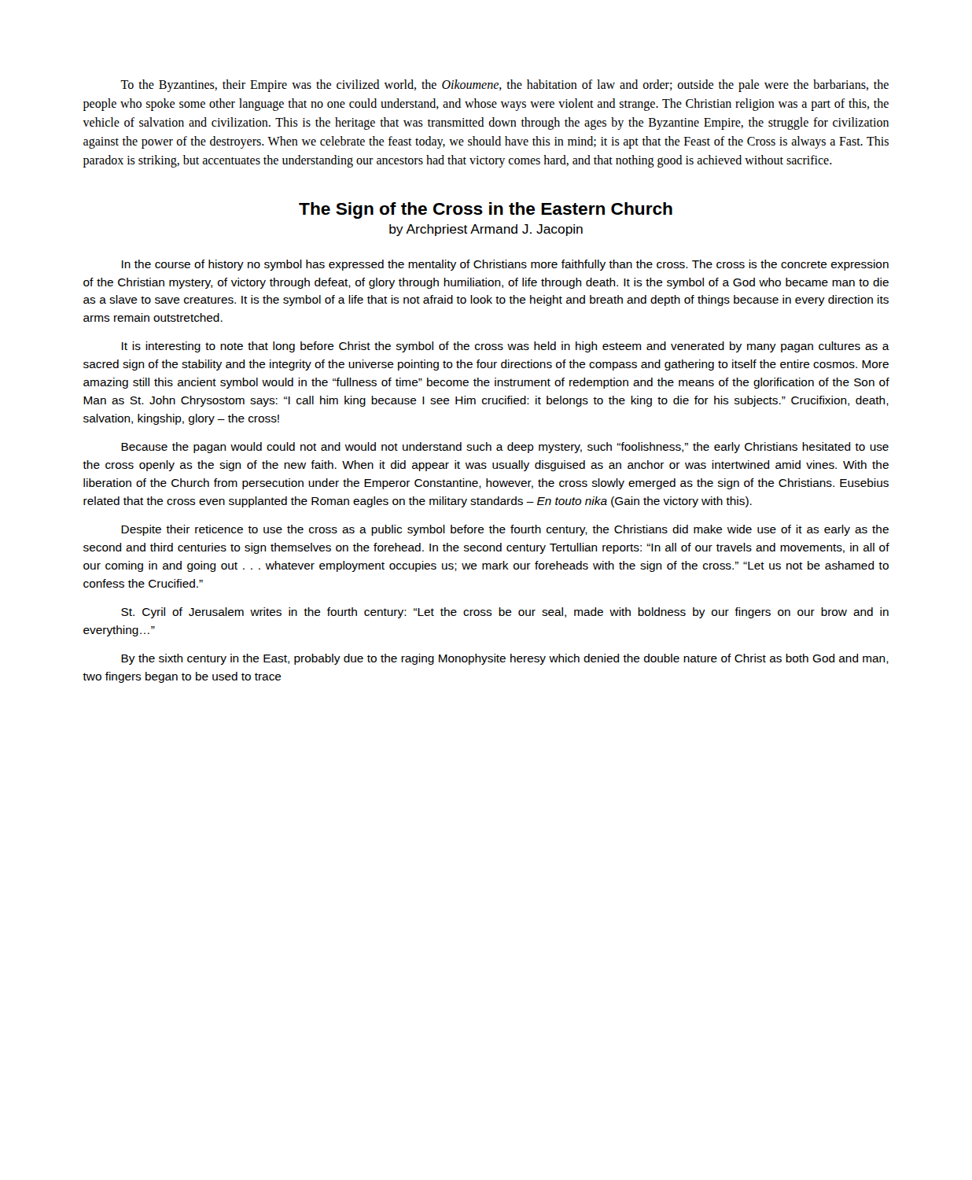To the Byzantines, their Empire was the civilized world, the Oikoumene, the habitation of law and order; outside the pale were the barbarians, the people who spoke some other language that no one could understand, and whose ways were violent and strange. The Christian religion was a part of this, the vehicle of salvation and civilization. This is the heritage that was transmitted down through the ages by the Byzantine Empire, the struggle for civilization against the power of the destroyers. When we celebrate the feast today, we should have this in mind; it is apt that the Feast of the Cross is always a Fast. This paradox is striking, but accentuates the understanding our ancestors had that victory comes hard, and that nothing good is achieved without sacrifice.
The Sign of the Cross in the Eastern Church
by Archpriest Armand J. Jacopin
In the course of history no symbol has expressed the mentality of Christians more faithfully than the cross. The cross is the concrete expression of the Christian mystery, of victory through defeat, of glory through humiliation, of life through death. It is the symbol of a God who became man to die as a slave to save creatures. It is the symbol of a life that is not afraid to look to the height and breath and depth of things because in every direction its arms remain outstretched.
It is interesting to note that long before Christ the symbol of the cross was held in high esteem and venerated by many pagan cultures as a sacred sign of the stability and the integrity of the universe pointing to the four directions of the compass and gathering to itself the entire cosmos. More amazing still this ancient symbol would in the “fullness of time” become the instrument of redemption and the means of the glorification of the Son of Man as St. John Chrysostom says: “I call him king because I see Him crucified: it belongs to the king to die for his subjects.” Crucifixion, death, salvation, kingship, glory – the cross!
Because the pagan would could not and would not understand such a deep mystery, such “foolishness,” the early Christians hesitated to use the cross openly as the sign of the new faith. When it did appear it was usually disguised as an anchor or was intertwined amid vines. With the liberation of the Church from persecution under the Emperor Constantine, however, the cross slowly emerged as the sign of the Christians. Eusebius related that the cross even supplanted the Roman eagles on the military standards – En touto nika (Gain the victory with this).
Despite their reticence to use the cross as a public symbol before the fourth century, the Christians did make wide use of it as early as the second and third centuries to sign themselves on the forehead. In the second century Tertullian reports: “In all of our travels and movements, in all of our coming in and going out . . . whatever employment occupies us; we mark our foreheads with the sign of the cross.” “Let us not be ashamed to confess the Crucified.”
St. Cyril of Jerusalem writes in the fourth century: “Let the cross be our seal, made with boldness by our fingers on our brow and in everything…”
By the sixth century in the East, probably due to the raging Monophysite heresy which denied the double nature of Christ as both God and man, two fingers began to be used to trace